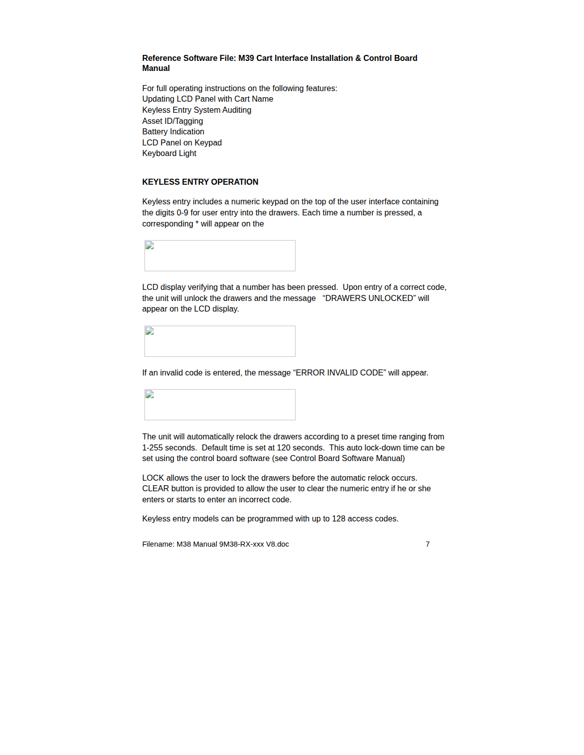Reference Software File: M39 Cart Interface Installation & Control Board Manual
For full operating instructions on the following features:
Updating LCD Panel with Cart Name
Keyless Entry System Auditing
Asset ID/Tagging
Battery Indication
LCD Panel on Keypad
Keyboard Light
KEYLESS ENTRY OPERATION
Keyless entry includes a numeric keypad on the top of the user interface containing the digits 0-9 for user entry into the drawers. Each time a number is pressed, a corresponding * will appear on the
LCD display verifying that a number has been pressed. Upon entry of a correct code, the unit will unlock the drawers and the message “DRAWERS UNLOCKED” will appear on the LCD display.
If an invalid code is entered, the message “ERROR INVALID CODE” will appear.
The unit will automatically relock the drawers according to a preset time ranging from 1-255 seconds. Default time is set at 120 seconds. This auto lock-down time can be set using the control board software (see Control Board Software Manual)
LOCK allows the user to lock the drawers before the automatic relock occurs. CLEAR button is provided to allow the user to clear the numeric entry if he or she enters or starts to enter an incorrect code.
Keyless entry models can be programmed with up to 128 access codes.
Filename: M38 Manual 9M38-RX-xxx V8.doc 7